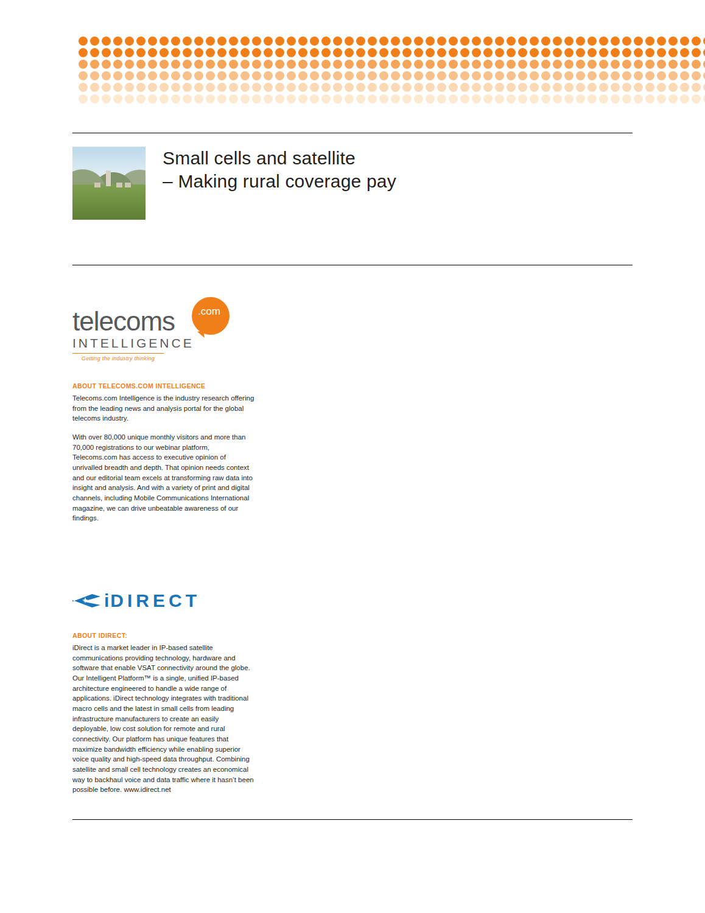Small cells and satellite
– Making rural coverage pay
telecoms
.com
INTELLIGENCE
Getting the industry thinking
About Telecoms.com Intelligence
Telecoms.com Intelligence is the industry research offering from the leading news and analysis portal for the global telecoms industry.
With over 80,000 unique monthly visitors and more than 70,000 registrations to our webinar platform, Telecoms.com has access to executive opinion of unrivalled breadth and depth. That opinion needs context and our editorial team excels at transforming raw data into insight and analysis. And with a variety of print and digital channels, including Mobile Communications International magazine, we can drive unbeatable awareness of our findings.
i DIRECT
About iDirect:
iDirect is a market leader in IP-based satellite communications providing technology, hardware and software that enable VSAT connectivity around the globe. Our Intelligent Platform™ is a single, unified IP-based architecture engineered to handle a wide range of applications. iDirect technology integrates with traditional macro cells and the latest in small cells from leading infrastructure manufacturers to create an easily deployable, low cost solution for remote and rural connectivity. Our platform has unique features that maximize bandwidth efficiency while enabling superior voice quality and high-speed data throughput. Combining satellite and small cell technology creates an economical way to backhaul voice and data traffic where it hasn’t been possible before. www.idirect.net